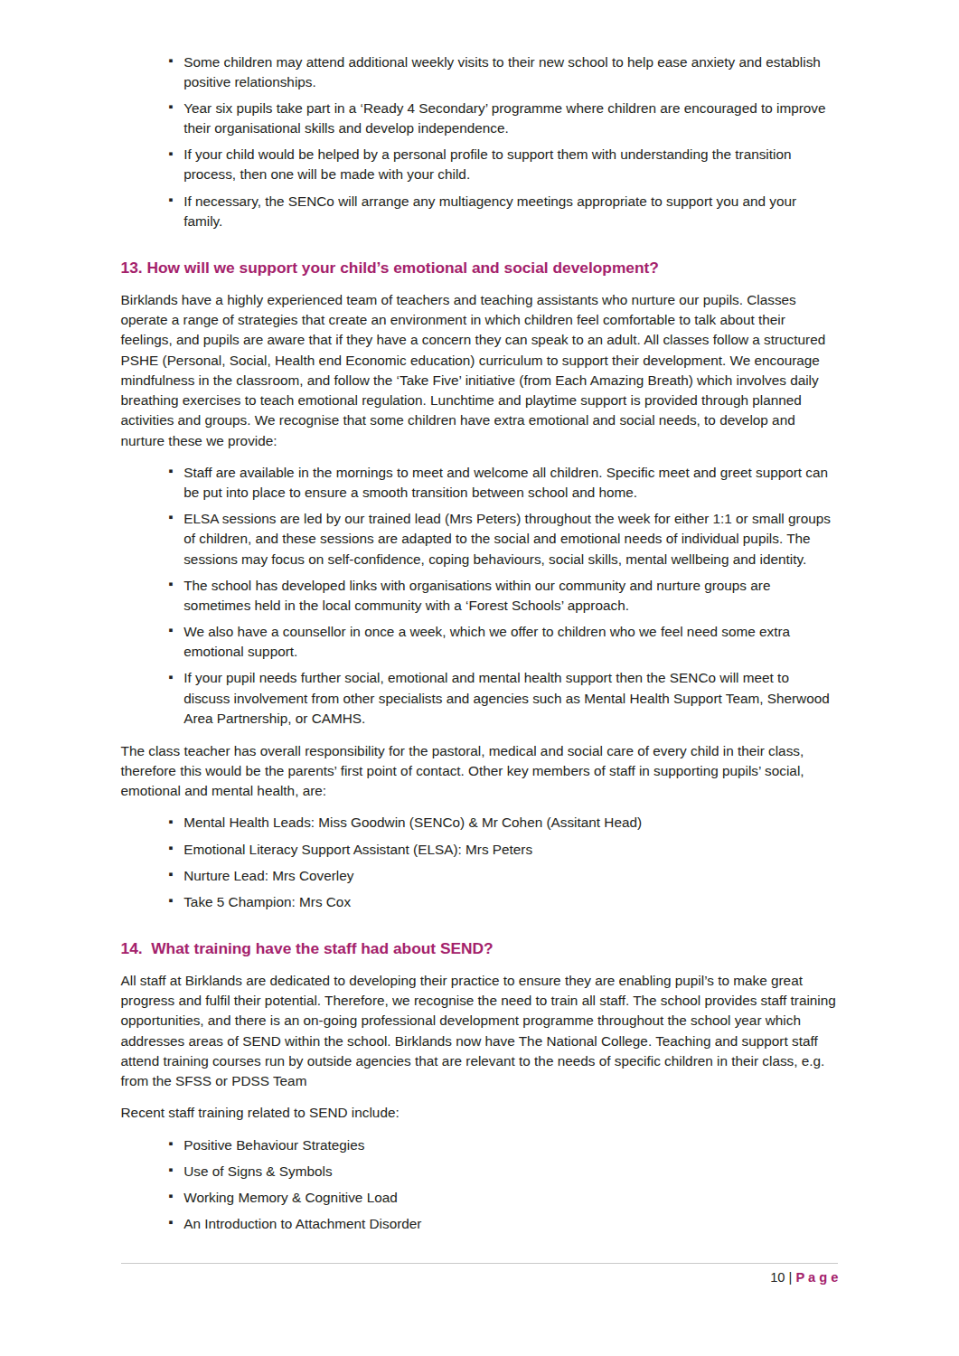Some children may attend additional weekly visits to their new school to help ease anxiety and establish positive relationships.
Year six pupils take part in a ‘Ready 4 Secondary’ programme where children are encouraged to improve their organisational skills and develop independence.
If your child would be helped by a personal profile to support them with understanding the transition process, then one will be made with your child.
If necessary, the SENCo will arrange any multiagency meetings appropriate to support you and your family.
13. How will we support your child’s emotional and social development?
Birklands have a highly experienced team of teachers and teaching assistants who nurture our pupils. Classes operate a range of strategies that create an environment in which children feel comfortable to talk about their feelings, and pupils are aware that if they have a concern they can speak to an adult. All classes follow a structured PSHE (Personal, Social, Health end Economic education) curriculum to support their development. We encourage mindfulness in the classroom, and follow the ‘Take Five’ initiative (from Each Amazing Breath) which involves daily breathing exercises to teach emotional regulation. Lunchtime and playtime support is provided through planned activities and groups. We recognise that some children have extra emotional and social needs, to develop and nurture these we provide:
Staff are available in the mornings to meet and welcome all children. Specific meet and greet support can be put into place to ensure a smooth transition between school and home.
ELSA sessions are led by our trained lead (Mrs Peters) throughout the week for either 1:1 or small groups of children, and these sessions are adapted to the social and emotional needs of individual pupils. The sessions may focus on self-confidence, coping behaviours, social skills, mental wellbeing and identity.
The school has developed links with organisations within our community and nurture groups are sometimes held in the local community with a ‘Forest Schools’ approach.
We also have a counsellor in once a week, which we offer to children who we feel need some extra emotional support.
If your pupil needs further social, emotional and mental health support then the SENCo will meet to discuss involvement from other specialists and agencies such as Mental Health Support Team, Sherwood Area Partnership, or CAMHS.
The class teacher has overall responsibility for the pastoral, medical and social care of every child in their class, therefore this would be the parents’ first point of contact. Other key members of staff in supporting pupils’ social, emotional and mental health, are:
Mental Health Leads: Miss Goodwin (SENCo) & Mr Cohen (Assitant Head)
Emotional Literacy Support Assistant (ELSA): Mrs Peters
Nurture Lead: Mrs Coverley
Take 5 Champion: Mrs Cox
14. What training have the staff had about SEND?
All staff at Birklands are dedicated to developing their practice to ensure they are enabling pupil’s to make great progress and fulfil their potential. Therefore, we recognise the need to train all staff. The school provides staff training opportunities, and there is an on-going professional development programme throughout the school year which addresses areas of SEND within the school. Birklands now have The National College. Teaching and support staff attend training courses run by outside agencies that are relevant to the needs of specific children in their class, e.g. from the SFSS or PDSS Team
Recent staff training related to SEND include:
Positive Behaviour Strategies
Use of Signs & Symbols
Working Memory & Cognitive Load
An Introduction to Attachment Disorder
10 | P a g e